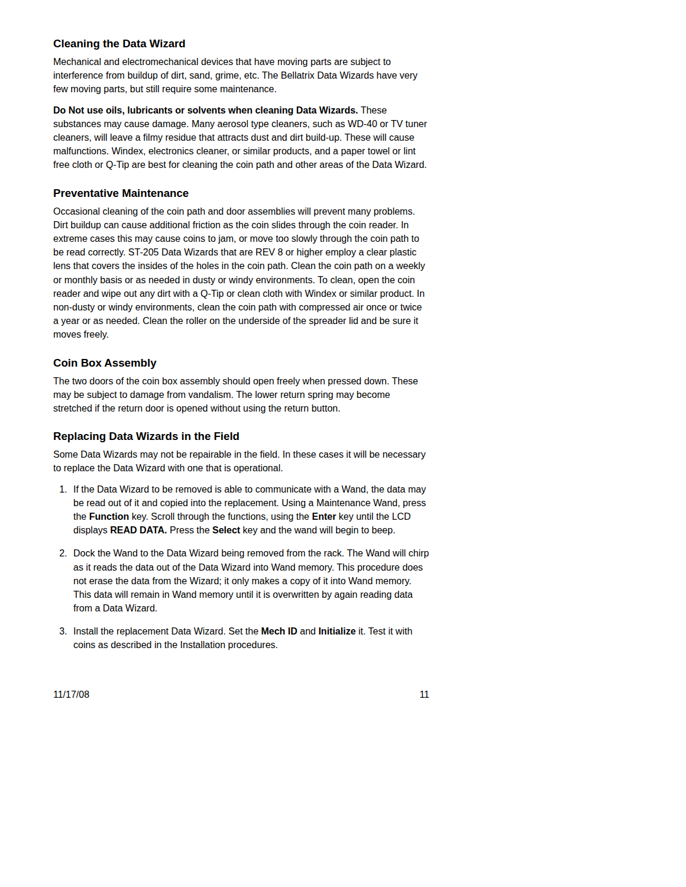Cleaning the Data Wizard
Mechanical and electromechanical devices that have moving parts are subject to interference from buildup of dirt, sand, grime, etc. The Bellatrix Data Wizards have very few moving parts, but still require some maintenance.
Do Not use oils, lubricants or solvents when cleaning Data Wizards. These substances may cause damage. Many aerosol type cleaners, such as WD-40 or TV tuner cleaners, will leave a filmy residue that attracts dust and dirt build-up. These will cause malfunctions. Windex, electronics cleaner, or similar products, and a paper towel or lint free cloth or Q-Tip are best for cleaning the coin path and other areas of the Data Wizard.
Preventative Maintenance
Occasional cleaning of the coin path and door assemblies will prevent many problems. Dirt buildup can cause additional friction as the coin slides through the coin reader. In extreme cases this may cause coins to jam, or move too slowly through the coin path to be read correctly. ST-205 Data Wizards that are REV 8 or higher employ a clear plastic lens that covers the insides of the holes in the coin path. Clean the coin path on a weekly or monthly basis or as needed in dusty or windy environments. To clean, open the coin reader and wipe out any dirt with a Q-Tip or clean cloth with Windex or similar product. In non-dusty or windy environments, clean the coin path with compressed air once or twice a year or as needed. Clean the roller on the underside of the spreader lid and be sure it moves freely.
Coin Box Assembly
The two doors of the coin box assembly should open freely when pressed down. These may be subject to damage from vandalism. The lower return spring may become stretched if the return door is opened without using the return button.
Replacing Data Wizards in the Field
Some Data Wizards may not be repairable in the field. In these cases it will be necessary to replace the Data Wizard with one that is operational.
If the Data Wizard to be removed is able to communicate with a Wand, the data may be read out of it and copied into the replacement. Using a Maintenance Wand, press the Function key. Scroll through the functions, using the Enter key until the LCD displays READ DATA. Press the Select key and the wand will begin to beep.
Dock the Wand to the Data Wizard being removed from the rack. The Wand will chirp as it reads the data out of the Data Wizard into Wand memory. This procedure does not erase the data from the Wizard; it only makes a copy of it into Wand memory. This data will remain in Wand memory until it is overwritten by again reading data from a Data Wizard.
Install the replacement Data Wizard. Set the Mech ID and Initialize it. Test it with coins as described in the Installation procedures.
11/17/08 11